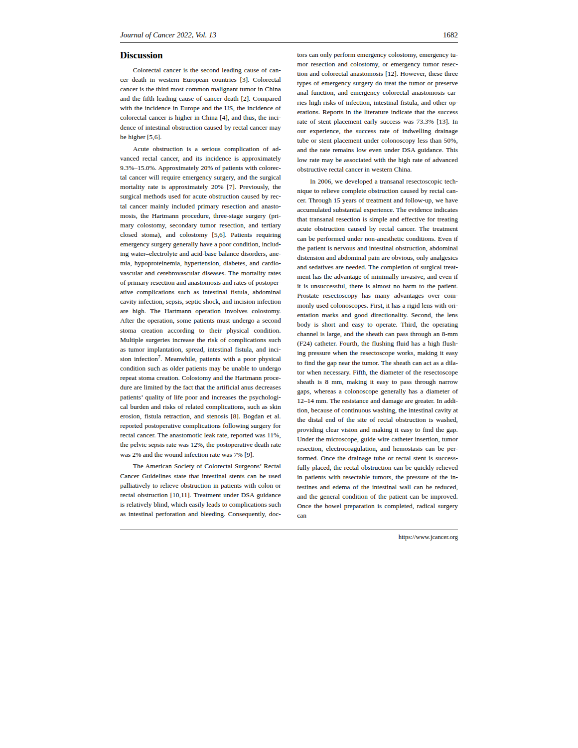Journal of Cancer 2022, Vol. 13 1682
Discussion
Colorectal cancer is the second leading cause of cancer death in western European countries [3]. Colorectal cancer is the third most common malignant tumor in China and the fifth leading cause of cancer death [2]. Compared with the incidence in Europe and the US, the incidence of colorectal cancer is higher in China [4], and thus, the incidence of intestinal obstruction caused by rectal cancer may be higher [5,6].
Acute obstruction is a serious complication of advanced rectal cancer, and its incidence is approximately 9.3%–15.0%. Approximately 20% of patients with colorectal cancer will require emergency surgery, and the surgical mortality rate is approximately 20% [7]. Previously, the surgical methods used for acute obstruction caused by rectal cancer mainly included primary resection and anastomosis, the Hartmann procedure, three-stage surgery (primary colostomy, secondary tumor resection, and tertiary closed stoma), and colostomy [5,6]. Patients requiring emergency surgery generally have a poor condition, including water–electrolyte and acid-base balance disorders, anemia, hypoproteinemia, hypertension, diabetes, and cardiovascular and cerebrovascular diseases. The mortality rates of primary resection and anastomosis and rates of postoperative complications such as intestinal fistula, abdominal cavity infection, sepsis, septic shock, and incision infection are high. The Hartmann operation involves colostomy. After the operation, some patients must undergo a second stoma creation according to their physical condition. Multiple surgeries increase the risk of complications such as tumor implantation, spread, intestinal fistula, and incision infection7. Meanwhile, patients with a poor physical condition such as older patients may be unable to undergo repeat stoma creation. Colostomy and the Hartmann procedure are limited by the fact that the artificial anus decreases patients’ quality of life poor and increases the psychological burden and risks of related complications, such as skin erosion, fistula retraction, and stenosis [8]. Bogdan et al. reported postoperative complications following surgery for rectal cancer. The anastomotic leak rate, reported was 11%, the pelvic sepsis rate was 12%, the postoperative death rate was 2% and the wound infection rate was 7% [9].
The American Society of Colorectal Surgeons’ Rectal Cancer Guidelines state that intestinal stents can be used palliatively to relieve obstruction in patients with colon or rectal obstruction [10,11]. Treatment under DSA guidance is relatively blind, which easily leads to complications such as intestinal perforation and bleeding. Consequently, doctors can only perform emergency colostomy, emergency tumor resection and colostomy, or emergency tumor resection and colorectal anastomosis [12]. However, these three types of emergency surgery do treat the tumor or preserve anal function, and emergency colorectal anastomosis carries high risks of infection, intestinal fistula, and other operations. Reports in the literature indicate that the success rate of stent placement early success was 73.3% [13]. In our experience, the success rate of indwelling drainage tube or stent placement under colonoscopy less than 50%, and the rate remains low even under DSA guidance. This low rate may be associated with the high rate of advanced obstructive rectal cancer in western China.
In 2006, we developed a transanal resectoscopic technique to relieve complete obstruction caused by rectal cancer. Through 15 years of treatment and follow-up, we have accumulated substantial experience. The evidence indicates that transanal resection is simple and effective for treating acute obstruction caused by rectal cancer. The treatment can be performed under non-anesthetic conditions. Even if the patient is nervous and intestinal obstruction, abdominal distension and abdominal pain are obvious, only analgesics and sedatives are needed. The completion of surgical treatment has the advantage of minimally invasive, and even if it is unsuccessful, there is almost no harm to the patient. Prostate resectoscopy has many advantages over commonly used colonoscopes. First, it has a rigid lens with orientation marks and good directionality. Second, the lens body is short and easy to operate. Third, the operating channel is large, and the sheath can pass through an 8-mm (F24) catheter. Fourth, the flushing fluid has a high flushing pressure when the resectoscope works, making it easy to find the gap near the tumor. The sheath can act as a dilator when necessary. Fifth, the diameter of the resectoscope sheath is 8 mm, making it easy to pass through narrow gaps, whereas a colonoscope generally has a diameter of 12–14 mm. The resistance and damage are greater. In addition, because of continuous washing, the intestinal cavity at the distal end of the site of rectal obstruction is washed, providing clear vision and making it easy to find the gap. Under the microscope, guide wire catheter insertion, tumor resection, electrocoagulation, and hemostasis can be performed. Once the drainage tube or rectal stent is successfully placed, the rectal obstruction can be quickly relieved in patients with resectable tumors, the pressure of the intestines and edema of the intestinal wall can be reduced, and the general condition of the patient can be improved. Once the bowel preparation is completed, radical surgery can
https://www.jcancer.org